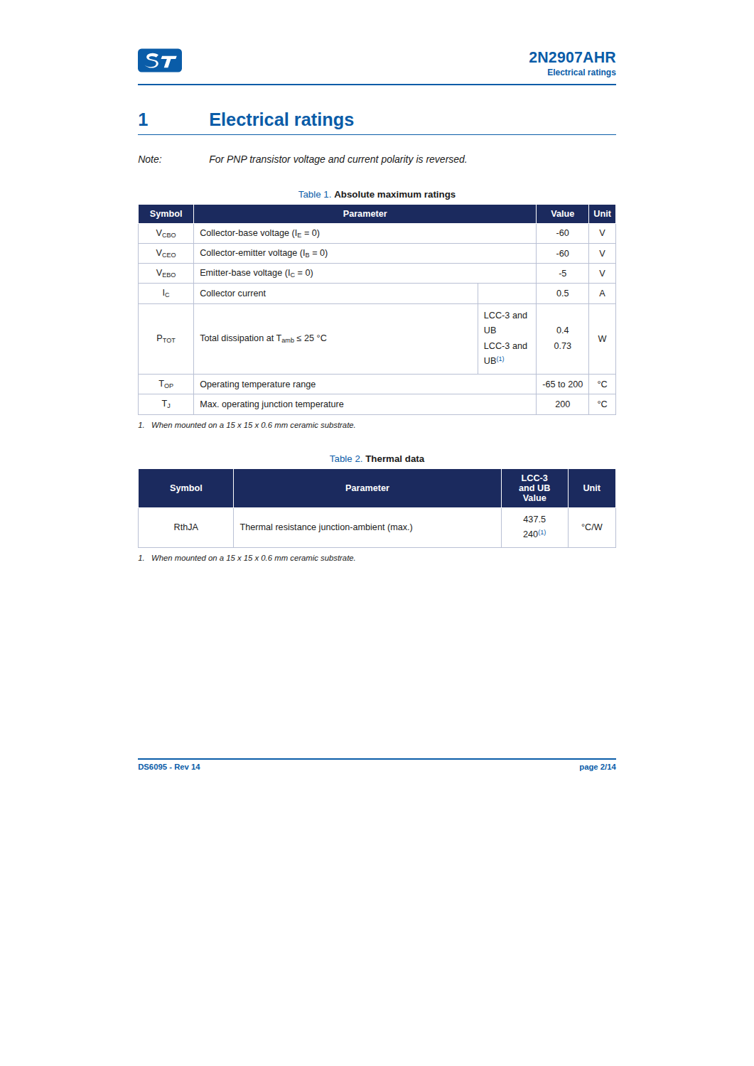2N2907AHR
Electrical ratings
1
Electrical ratings
Note:
For PNP transistor voltage and current polarity is reversed.
Table 1. Absolute maximum ratings
| Symbol | Parameter | Value | Unit |
| --- | --- | --- | --- |
| V CBO | Collector-base voltage (I E = 0) | -60 | V |
| V CEO | Collector-emitter voltage (I B = 0) | -60 | V |
| V EBO | Emitter-base voltage (I C = 0) | -5 | V |
| I C | Collector current | | 0.5 | A |
| P TOT | Total dissipation at T amb ≤ 25 °C | LCC-3 and UB LCC-3 and UB (1) | 0.4 0.73 | W |
| T OP | Operating temperature range | -65 to 200 | °C |
| T J | Max. operating junction temperature | 200 | °C |
1. When mounted on a 15 x 15 x 0.6 mm ceramic substrate.
Table 2. Thermal data
| Symbol | Parameter | LCC-3 and UB Value | Unit |
| --- | --- | --- | --- |
| RthJA | Thermal resistance junction-ambient (max.) | 437.5 240 (1) | °C/W |
1. When mounted on a 15 x 15 x 0.6 mm ceramic substrate.
DS6095 - Rev 14
page 2/14